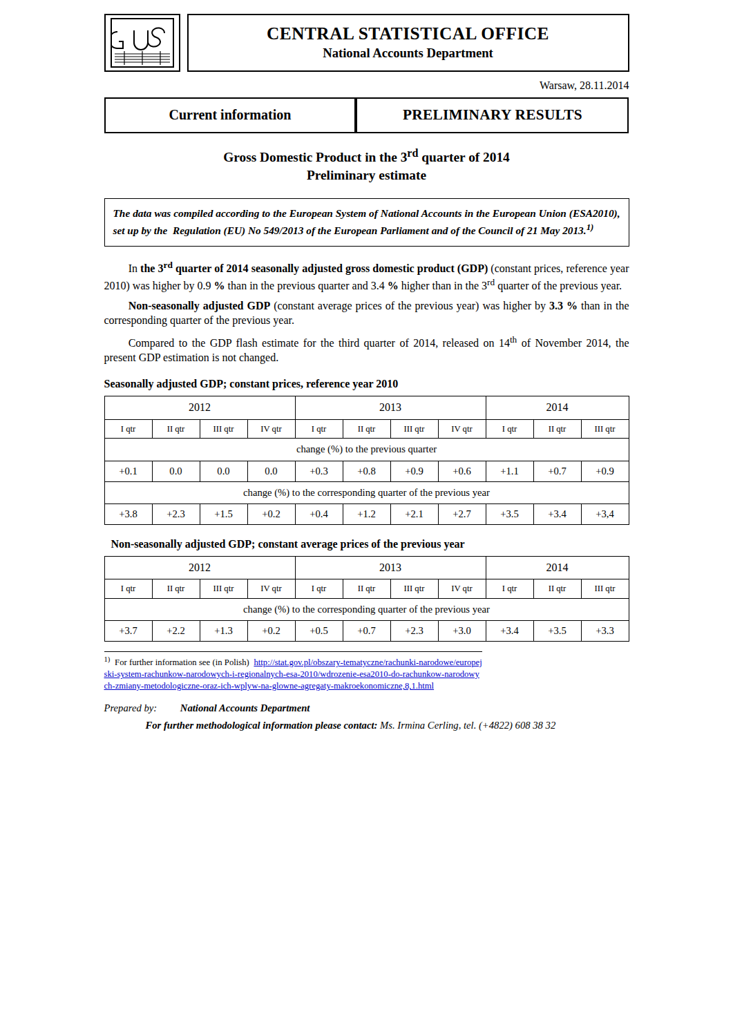CENTRAL STATISTICAL OFFICE
National Accounts Department
Warsaw, 28.11.2014
Current information
PRELIMINARY RESULTS
Gross Domestic Product in the 3rd quarter of 2014 Preliminary estimate
The data was compiled according to the European System of National Accounts in the European Union (ESA2010), set up by the Regulation (EU) No 549/2013 of the European Parliament and of the Council of 21 May 2013.1)
In the 3rd quarter of 2014 seasonally adjusted gross domestic product (GDP) (constant prices, reference year 2010) was higher by 0.9 % than in the previous quarter and 3.4 % higher than in the 3rd quarter of the previous year.
Non-seasonally adjusted GDP (constant average prices of the previous year) was higher by 3.3 % than in the corresponding quarter of the previous year.
Compared to the GDP flash estimate for the third quarter of 2014, released on 14th of November 2014, the present GDP estimation is not changed.
Seasonally adjusted GDP; constant prices, reference year 2010
| 2012 | 2013 | 2014 |
| --- | --- | --- |
| I qtr | II qtr | III qtr | IV qtr | I qtr | II qtr | III qtr | IV qtr | I qtr | II qtr | III qtr |
| change (%) to the previous quarter |
| +0.1 | 0.0 | 0.0 | 0.0 | +0.3 | +0.8 | +0.9 | +0.6 | +1.1 | +0.7 | +0.9 |
| change (%) to the corresponding quarter of the previous year |
| +3.8 | +2.3 | +1.5 | +0.2 | +0.4 | +1.2 | +2.1 | +2.7 | +3.5 | +3.4 | +3,4 |
Non-seasonally adjusted GDP; constant average prices of the previous year
| 2012 | 2013 | 2014 |
| --- | --- | --- |
| I qtr | II qtr | III qtr | IV qtr | I qtr | II qtr | III qtr | IV qtr | I qtr | II qtr | III qtr |
| change (%) to the corresponding quarter of the previous year |
| +3.7 | +2.2 | +1.3 | +0.2 | +0.5 | +0.7 | +2.3 | +3.0 | +3.4 | +3.5 | +3.3 |
1) For further information see (in Polish) http://stat.gov.pl/obszary-tematyczne/rachunki-narodowe/europejski-system-rachunkow-narodowych-i-regionalnych-esa-2010/wdrozenie-esa2010-do-rachunkow-narodowych-zmiany-metodologiczne-oraz-ich-wplyw-na-glowne-agregaty-makroekonomiczne,8,1.html
Prepared by: National Accounts Department
For further methodological information please contact: Ms. Irmina Cerling, tel. (+4822) 608 38 32